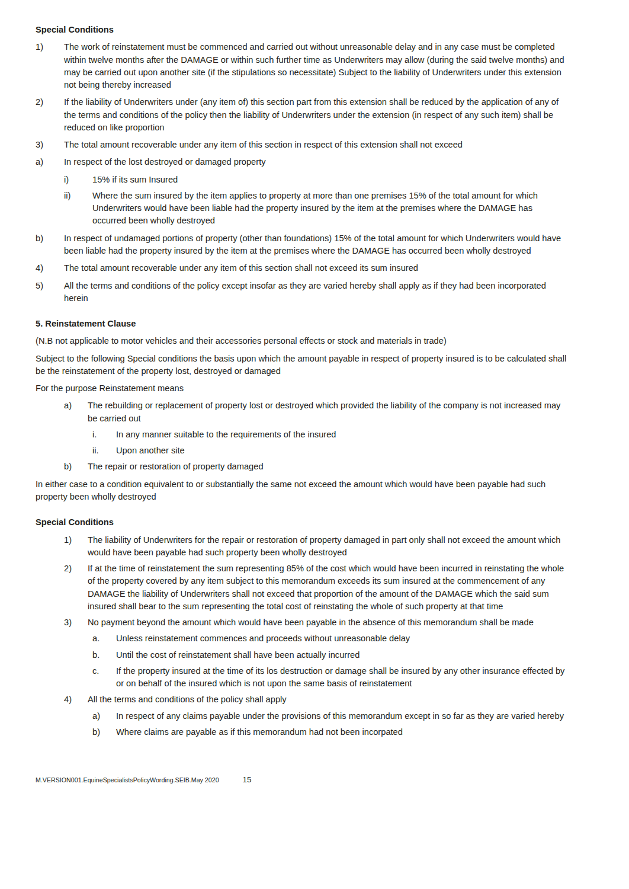Special Conditions
1)
The work of reinstatement must be commenced and carried out without unreasonable delay and in any case must be completed within twelve months after the DAMAGE or within such further time as Underwriters may allow (during the said twelve months) and may be carried out upon another site (if the stipulations so necessitate) Subject to the liability of Underwriters under this extension not being thereby increased
2)
If the liability of Underwriters under (any item of) this section part from this extension shall be reduced by the application of any of the terms and conditions of the policy then the liability of Underwriters under the extension (in respect of any such item) shall be reduced on like proportion
3)
The total amount recoverable under any item of this section in respect of this extension shall not exceed
a)
In respect of the lost destroyed or damaged property
i)
15% if its sum Insured
ii)
Where the sum insured by the item applies to property at more than one premises 15% of the total amount for which Underwriters would have been liable had the property insured by the item at the premises where the DAMAGE has occurred been wholly destroyed
b)
In respect of undamaged portions of property (other than foundations) 15% of the total amount for which Underwriters would have been liable had the property insured by the item at the premises where the DAMAGE has occurred been wholly destroyed
4)
The total amount recoverable under any item of this section shall not exceed its sum insured
5)
All the terms and conditions of the policy except insofar as they are varied hereby shall apply as if they had been incorporated herein
5. Reinstatement Clause
(N.B not applicable to motor vehicles and their accessories personal effects or stock and materials in trade)
Subject to the following Special conditions the basis upon which the amount payable in respect of property insured is to be calculated shall be the reinstatement of the property lost, destroyed or damaged
For the purpose Reinstatement means
a)
The rebuilding or replacement of property lost or destroyed which provided the liability of the company is not increased may be carried out
i.
In any manner suitable to the requirements of the insured
ii.
Upon another site
b)
The repair or restoration of property damaged
In either case to a condition equivalent to or substantially the same not exceed the amount which would have been payable had such property been wholly destroyed
Special Conditions
1)
The liability of Underwriters for the repair or restoration of property damaged in part only shall not exceed the amount which would have been payable had such property been wholly destroyed
2)
If at the time of reinstatement the sum representing 85% of the cost which would have been incurred in reinstating the whole of the property covered by any item subject to this memorandum exceeds its sum insured at the commencement of any DAMAGE the liability of Underwriters shall not exceed that proportion of the amount of the DAMAGE which the said sum insured shall bear to the sum representing the total cost of reinstating the whole of such property at that time
3)
No payment beyond the amount which would have been payable in the absence of this memorandum shall be made
a.
Unless reinstatement commences and proceeds without unreasonable delay
b.
Until the cost of reinstatement shall have been actually incurred
c.
If the property insured at the time of its los destruction or damage shall be insured by any other insurance effected by or on behalf of the insured which is not upon the same basis of reinstatement
4)
All the terms and conditions of the policy shall apply
a)
In respect of any claims payable under the provisions of this memorandum except in so far as they are varied hereby
b)
Where claims are payable as if this memorandum had not been incorpated
M.VERSION001.EquineSpecialistsPolicyWording.SEIB.May 2020
15